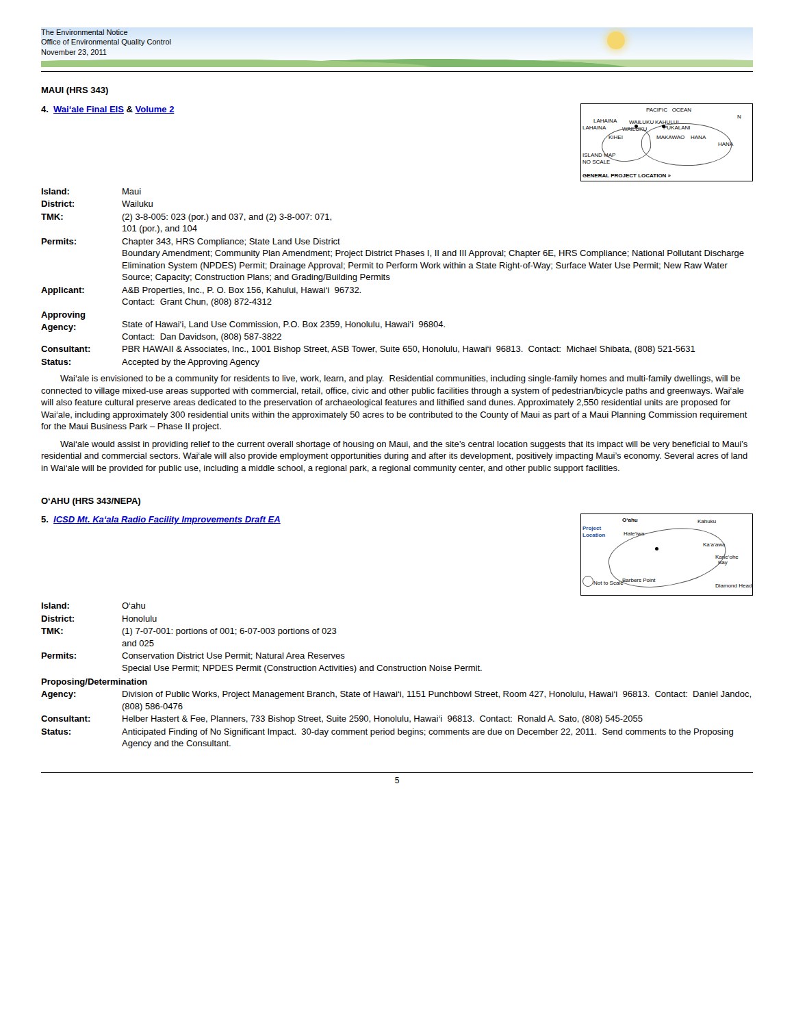The Environmental Notice
Office of Environmental Quality Control
November 23, 2011
MAUI (HRS 343)
PACIFIC OCEAN LAHAINA LAHAINA WAILUKU KAHULUI WAILUKU PUKALANI KIHEI MAKAWAO HANA HANA ISLAND MAP NO SCALE N
GENERAL PROJECT LOCATION »
4. Wai‘ale Final EIS & Volume 2
| Island: | Maui |
| District: | Wailuku |
| TMK: | (2) 3-8-005: 023 (por.) and 037, and (2) 3-8-007: 071, 101 (por.), and 104 |
| Permits: | Chapter 343, HRS Compliance; State Land Use District Boundary Amendment; Community Plan Amendment; Project District Phases I, II and III Approval; Chapter 6E, HRS Compliance; National Pollutant Discharge Elimination System (NPDES) Permit; Drainage Approval; Permit to Perform Work within a State Right-of-Way; Surface Water Use Permit; New Raw Water Source; Capacity; Construction Plans; and Grading/Building Permits |
| Applicant: | A&B Properties, Inc., P. O. Box 156, Kahului, Hawai‘i 96732. Contact: Grant Chun, (808) 872-4312 |
| Approving Agency: | State of Hawai‘i, Land Use Commission, P.O. Box 2359, Honolulu, Hawai‘i 96804. Contact: Dan Davidson, (808) 587-3822 |
| Consultant: | PBR HAWAII & Associates, Inc., 1001 Bishop Street, ASB Tower, Suite 650, Honolulu, Hawai‘i 96813. Contact: Michael Shibata, (808) 521-5631 |
| Status: | Accepted by the Approving Agency |
Wai‘ale is envisioned to be a community for residents to live, work, learn, and play. Residential communities, including single-family homes and multi-family dwellings, will be connected to village mixed-use areas supported with commercial, retail, office, civic and other public facilities through a system of pedestrian/bicycle paths and greenways. Wai‘ale will also feature cultural preserve areas dedicated to the preservation of archaeological features and lithified sand dunes. Approximately 2,550 residential units are proposed for Wai‘ale, including approximately 300 residential units within the approximately 50 acres to be contributed to the County of Maui as part of a Maui Planning Commission requirement for the Maui Business Park – Phase II project.
Wai‘ale would assist in providing relief to the current overall shortage of housing on Maui, and the site’s central location suggests that its impact will be very beneficial to Maui’s residential and commercial sectors. Wai‘ale will also provide employment opportunities during and after its development, positively impacting Maui’s economy. Several acres of land in Wai‘ale will be provided for public use, including a middle school, a regional park, a regional community center, and other public support facilities.
O‘AHU (HRS 343/NEPA)
O‘ahu Project Location Kahuku Hale‘iwa Ka‘a‘awa Kane‘ohe Bay Barbers Point Diamond Head Not to Scale
5. ICSD Mt. Ka‘ala Radio Facility Improvements Draft EA
| Island: | O‘ahu |
| District: | Honolulu |
| TMK: | (1) 7-07-001: portions of 001; 6-07-003 portions of 023 and 025 |
| Permits: | Conservation District Use Permit; Natural Area Reserves Special Use Permit; NPDES Permit (Construction Activities) and Construction Noise Permit. |
Proposing/Determination
| Agency: | Division of Public Works, Project Management Branch, State of Hawai‘i, 1151 Punchbowl Street, Room 427, Honolulu, Hawai‘i 96813. Contact: Daniel Jandoc, (808) 586-0476 |
| Consultant: | Helber Hastert & Fee, Planners, 733 Bishop Street, Suite 2590, Honolulu, Hawai‘i 96813. Contact: Ronald A. Sato, (808) 545-2055 |
| Status: | Anticipated Finding of No Significant Impact. 30-day comment period begins; comments are due on December 22, 2011. Send comments to the Proposing Agency and the Consultant. |
5